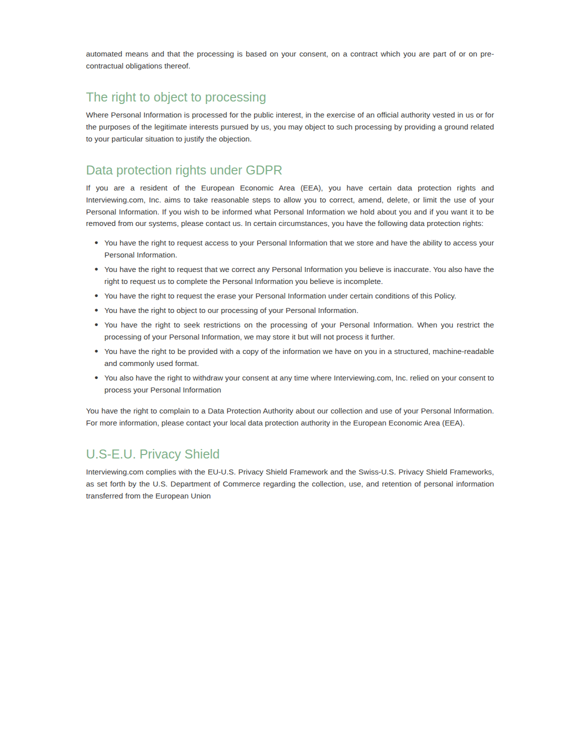automated means and that the processing is based on your consent, on a contract which you are part of or on pre-contractual obligations thereof.
The right to object to processing
Where Personal Information is processed for the public interest, in the exercise of an official authority vested in us or for the purposes of the legitimate interests pursued by us, you may object to such processing by providing a ground related to your particular situation to justify the objection.
Data protection rights under GDPR
If you are a resident of the European Economic Area (EEA), you have certain data protection rights and Interviewing.com, Inc. aims to take reasonable steps to allow you to correct, amend, delete, or limit the use of your Personal Information. If you wish to be informed what Personal Information we hold about you and if you want it to be removed from our systems, please contact us. In certain circumstances, you have the following data protection rights:
You have the right to request access to your Personal Information that we store and have the ability to access your Personal Information.
You have the right to request that we correct any Personal Information you believe is inaccurate. You also have the right to request us to complete the Personal Information you believe is incomplete.
You have the right to request the erase your Personal Information under certain conditions of this Policy.
You have the right to object to our processing of your Personal Information.
You have the right to seek restrictions on the processing of your Personal Information. When you restrict the processing of your Personal Information, we may store it but will not process it further.
You have the right to be provided with a copy of the information we have on you in a structured, machine-readable and commonly used format.
You also have the right to withdraw your consent at any time where Interviewing.com, Inc. relied on your consent to process your Personal Information
You have the right to complain to a Data Protection Authority about our collection and use of your Personal Information. For more information, please contact your local data protection authority in the European Economic Area (EEA).
U.S-E.U. Privacy Shield
Interviewing.com complies with the EU-U.S. Privacy Shield Framework and the Swiss-U.S. Privacy Shield Frameworks, as set forth by the U.S. Department of Commerce regarding the collection, use, and retention of personal information transferred from the European Union